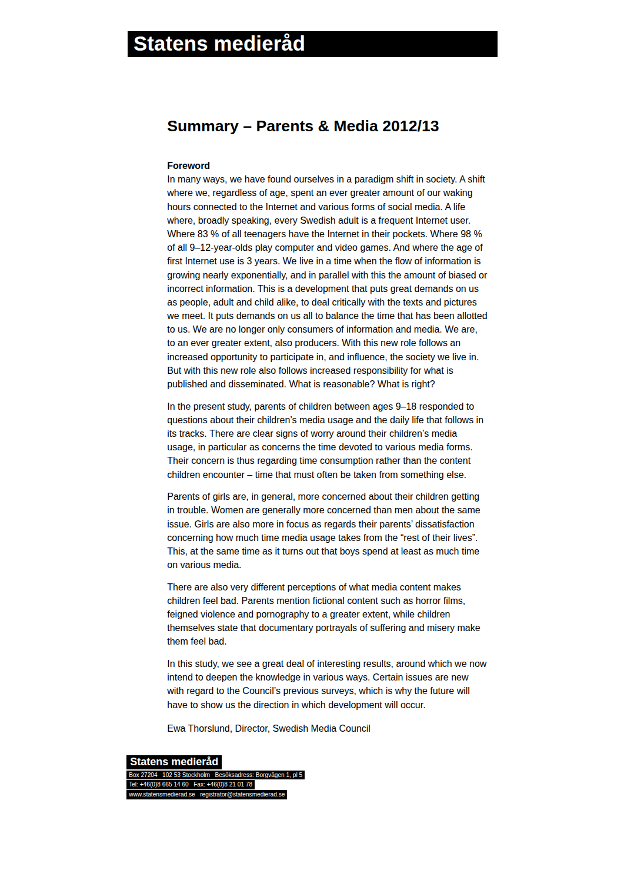Statens medieråd
Summary – Parents & Media 2012/13
Foreword
In many ways, we have found ourselves in a paradigm shift in society. A shift where we, regardless of age, spent an ever greater amount of our waking hours connected to the Internet and various forms of social media. A life where, broadly speaking, every Swedish adult is a frequent Internet user. Where 83 % of all teenagers have the Internet in their pockets. Where 98 % of all 9–12-year-olds play computer and video games. And where the age of first Internet use is 3 years. We live in a time when the flow of information is growing nearly exponentially, and in parallel with this the amount of biased or incorrect information. This is a development that puts great demands on us as people, adult and child alike, to deal critically with the texts and pictures we meet. It puts demands on us all to balance the time that has been allotted to us. We are no longer only consumers of information and media. We are, to an ever greater extent, also producers. With this new role follows an increased opportunity to participate in, and influence, the society we live in. But with this new role also follows increased responsibility for what is published and disseminated. What is reasonable? What is right?
In the present study, parents of children between ages 9–18 responded to questions about their children’s media usage and the daily life that follows in its tracks. There are clear signs of worry around their children’s media usage, in particular as concerns the time devoted to various media forms. Their concern is thus regarding time consumption rather than the content children encounter – time that must often be taken from something else.
Parents of girls are, in general, more concerned about their children getting in trouble. Women are generally more concerned than men about the same issue. Girls are also more in focus as regards their parents’ dissatisfaction concerning how much time media usage takes from the “rest of their lives”. This, at the same time as it turns out that boys spend at least as much time on various media.
There are also very different perceptions of what media content makes children feel bad. Parents mention fictional content such as horror films, feigned violence and pornography to a greater extent, while children themselves state that documentary portrayals of suffering and misery make them feel bad.
In this study, we see a great deal of interesting results, around which we now intend to deepen the knowledge in various ways. Certain issues are new with regard to the Council’s previous surveys, which is why the future will have to show us the direction in which development will occur.
Ewa Thorslund, Director, Swedish Media Council
Statens medieråd
Box 27204 102 53 Stockholm Besöksadress: Borgvägen 1, pl 5
Tel: +46(0)8 665 14 60 Fax: +46(0)8 21 01 78
www.statensmedierad.se registrator@statensmedierad.se